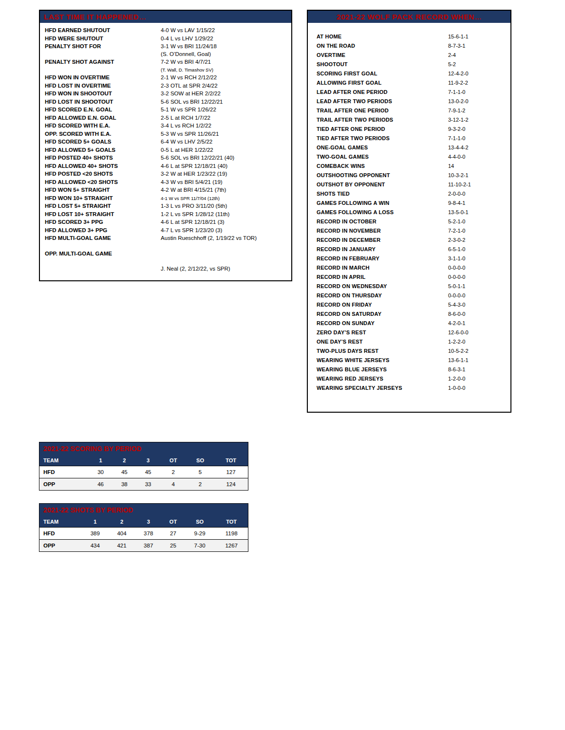LAST TIME IT HAPPENED…
| HFD EARNED SHUTOUT | 4-0 W vs LAV 1/15/22 |
| HFD WERE SHUTOUT | 0-4 L vs LHV 1/29/22 |
| PENALTY SHOT FOR | 3-1 W vs BRI 11/24/18 (S. O’Donnell, Goal) |
| PENALTY SHOT AGAINST | 7-2 W vs BRI 4/7/21 (T. Wall, D. Timashov SV) |
| HFD WON IN OVERTIME | 2-1 W vs RCH 2/12/22 |
| HFD LOST IN OVERTIME | 2-3 OTL at SPR 2/4/22 |
| HFD WON IN SHOOTOUT | 3-2 SOW at HER 2/2/22 |
| HFD LOST IN SHOOTOUT | 5-6 SOL vs BRI 12/22/21 |
| HFD SCORED E.N. GOAL | 5-1 W vs SPR 1/26/22 |
| HFD ALLOWED E.N. GOAL | 2-5 L at RCH 1/7/22 |
| HFD SCORED WITH E.A. | 3-4 L vs RCH 1/2/22 |
| OPP. SCORED WITH E.A. | 5-3 W vs SPR 11/26/21 |
| HFD SCORED 5+ GOALS | 6-4 W vs LHV 2/5/22 |
| HFD ALLOWED 5+ GOALS | 0-5 L at HER 1/22/22 |
| HFD POSTED 40+ SHOTS | 5-6 SOL vs BRI 12/22/21 (40) |
| HFD ALLOWED 40+ SHOTS | 4-6 L at SPR 12/18/21 (40) |
| HFD POSTED <20 SHOTS | 3-2 W at HER 1/23/22 (19) |
| HFD ALLOWED <20 SHOTS | 4-3 W vs BRI 5/4/21 (19) |
| HFD WON 5+ STRAIGHT | 4-2 W at BRI 4/15/21 (7th) |
| HFD WON 10+ STRAIGHT | 4-1 W vs SPR 11/7/04 (12th) |
| HFD LOST 5+ STRAIGHT | 1-3 L vs PRO 3/11/20 (5th) |
| HFD LOST 10+ STRAIGHT | 1-2 L vs SPR 1/28/12 (11th) |
| HFD SCORED 3+ PPG | 4-6 L at SPR 12/18/21 (3) |
| HFD ALLOWED 3+ PPG | 4-7 L vs SPR 1/23/20 (3) |
| HFD MULTI-GOAL GAME | Austin Rueschhoff (2, 1/19/22 vs TOR) |
| OPP. MULTI-GOAL GAME | |
| | J. Neal (2, 2/12/22, vs SPR) |
2021-22 WOLF PACK RECORD WHEN…
| AT HOME | 15-6-1-1 |
| ON THE ROAD | 8-7-3-1 |
| OVERTIME | 2-4 |
| SHOOTOUT | 5-2 |
| SCORING FIRST GOAL | 12-4-2-0 |
| ALLOWING FIRST GOAL | 11-9-2-2 |
| LEAD AFTER ONE PERIOD | 7-1-1-0 |
| LEAD AFTER TWO PERIODS | 13-0-2-0 |
| TRAIL AFTER ONE PERIOD | 7-9-1-2 |
| TRAIL AFTER TWO PERIODS | 3-12-1-2 |
| TIED AFTER ONE PERIOD | 9-3-2-0 |
| TIED AFTER TWO PERIODS | 7-1-1-0 |
| ONE-GOAL GAMES | 13-4-4-2 |
| TWO-GOAL GAMES | 4-4-0-0 |
| COMEBACK WINS | 14 |
| OUTSHOOTING OPPONENT | 10-3-2-1 |
| OUTSHOT BY OPPONENT | 11-10-2-1 |
| SHOTS TIED | 2-0-0-0 |
| GAMES FOLLOWING A WIN | 9-8-4-1 |
| GAMES FOLLOWING A LOSS | 13-5-0-1 |
| RECORD IN OCTOBER | 5-2-1-0 |
| RECORD IN NOVEMBER | 7-2-1-0 |
| RECORD IN DECEMBER | 2-3-0-2 |
| RECORD IN JANUARY | 6-5-1-0 |
| RECORD IN FEBRUARY | 3-1-1-0 |
| RECORD IN MARCH | 0-0-0-0 |
| RECORD IN APRIL | 0-0-0-0 |
| RECORD ON WEDNESDAY | 5-0-1-1 |
| RECORD ON THURSDAY | 0-0-0-0 |
| RECORD ON FRIDAY | 5-4-3-0 |
| RECORD ON SATURDAY | 8-6-0-0 |
| RECORD ON SUNDAY | 4-2-0-1 |
| ZERO DAY’S REST | 12-6-0-0 |
| ONE DAY’S REST | 1-2-2-0 |
| TWO-PLUS DAYS REST | 10-5-2-2 |
| WEARING WHITE JERSEYS | 13-6-1-1 |
| WEARING BLUE JERSEYS | 8-6-3-1 |
| WEARING RED JERSEYS | 1-2-0-0 |
| WEARING SPECIALTY JERSEYS | 1-0-0-0 |
2021-22 SCORING BY PERIOD
| TEAM | 1 | 2 | 3 | OT | SO | TOT |
| --- | --- | --- | --- | --- | --- | --- |
| HFD | 30 | 45 | 45 | 2 | 5 | 127 |
| OPP | 46 | 38 | 33 | 4 | 2 | 124 |
2021-22 SHOTS BY PERIOD
| TEAM | 1 | 2 | 3 | OT | SO | TOT |
| --- | --- | --- | --- | --- | --- | --- |
| HFD | 389 | 404 | 378 | 27 | 9-29 | 1198 |
| OPP | 434 | 421 | 387 | 25 | 7-30 | 1267 |